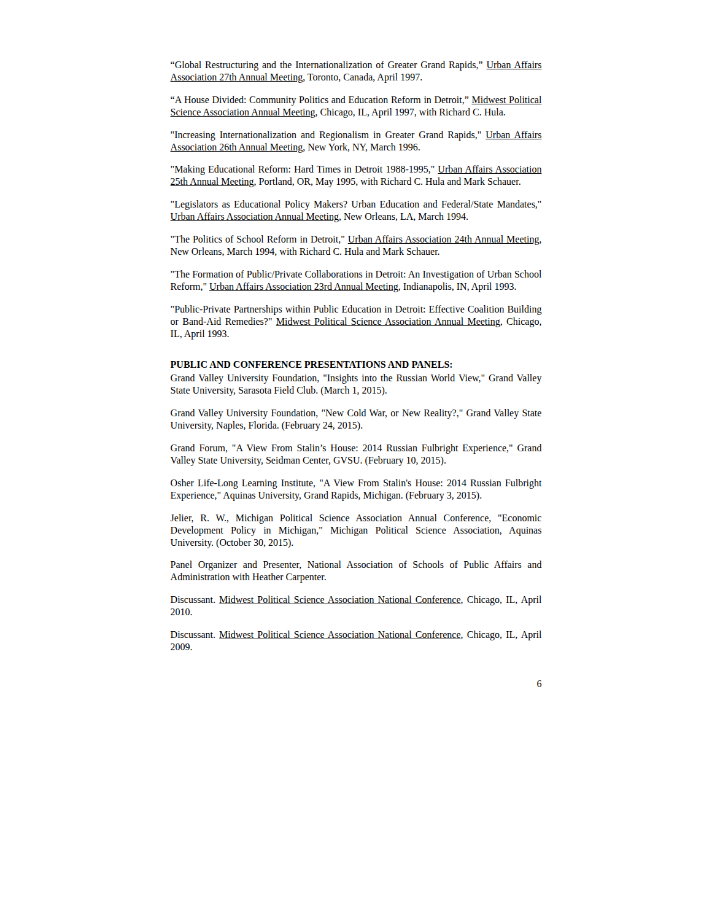“Global Restructuring and the Internationalization of Greater Grand Rapids,” Urban Affairs Association 27th Annual Meeting, Toronto, Canada, April 1997.
“A House Divided: Community Politics and Education Reform in Detroit,” Midwest Political Science Association Annual Meeting, Chicago, IL, April 1997, with Richard C. Hula.
"Increasing Internationalization and Regionalism in Greater Grand Rapids," Urban Affairs Association 26th Annual Meeting, New York, NY, March 1996.
"Making Educational Reform: Hard Times in Detroit 1988-1995," Urban Affairs Association 25th Annual Meeting, Portland, OR, May 1995, with Richard C. Hula and Mark Schauer.
"Legislators as Educational Policy Makers? Urban Education and Federal/State Mandates," Urban Affairs Association Annual Meeting, New Orleans, LA, March 1994.
"The Politics of School Reform in Detroit," Urban Affairs Association 24th Annual Meeting, New Orleans, March 1994, with Richard C. Hula and Mark Schauer.
"The Formation of Public/Private Collaborations in Detroit: An Investigation of Urban School Reform," Urban Affairs Association 23rd Annual Meeting, Indianapolis, IN, April 1993.
"Public-Private Partnerships within Public Education in Detroit: Effective Coalition Building or Band-Aid Remedies?" Midwest Political Science Association Annual Meeting, Chicago, IL, April 1993.
Public and Conference Presentations and Panels:
Grand Valley University Foundation, "Insights into the Russian World View," Grand Valley State University, Sarasota Field Club. (March 1, 2015).
Grand Valley University Foundation, "New Cold War, or New Reality?," Grand Valley State University, Naples, Florida. (February 24, 2015).
Grand Forum, "A View From Stalin’s House: 2014 Russian Fulbright Experience," Grand Valley State University, Seidman Center, GVSU. (February 10, 2015).
Osher Life-Long Learning Institute, "A View From Stalin's House: 2014 Russian Fulbright Experience," Aquinas University, Grand Rapids, Michigan. (February 3, 2015).
Jelier, R. W., Michigan Political Science Association Annual Conference, "Economic Development Policy in Michigan," Michigan Political Science Association, Aquinas University. (October 30, 2015).
Panel Organizer and Presenter, National Association of Schools of Public Affairs and Administration with Heather Carpenter.
Discussant. Midwest Political Science Association National Conference, Chicago, IL, April 2010.
Discussant. Midwest Political Science Association National Conference, Chicago, IL, April 2009.
6